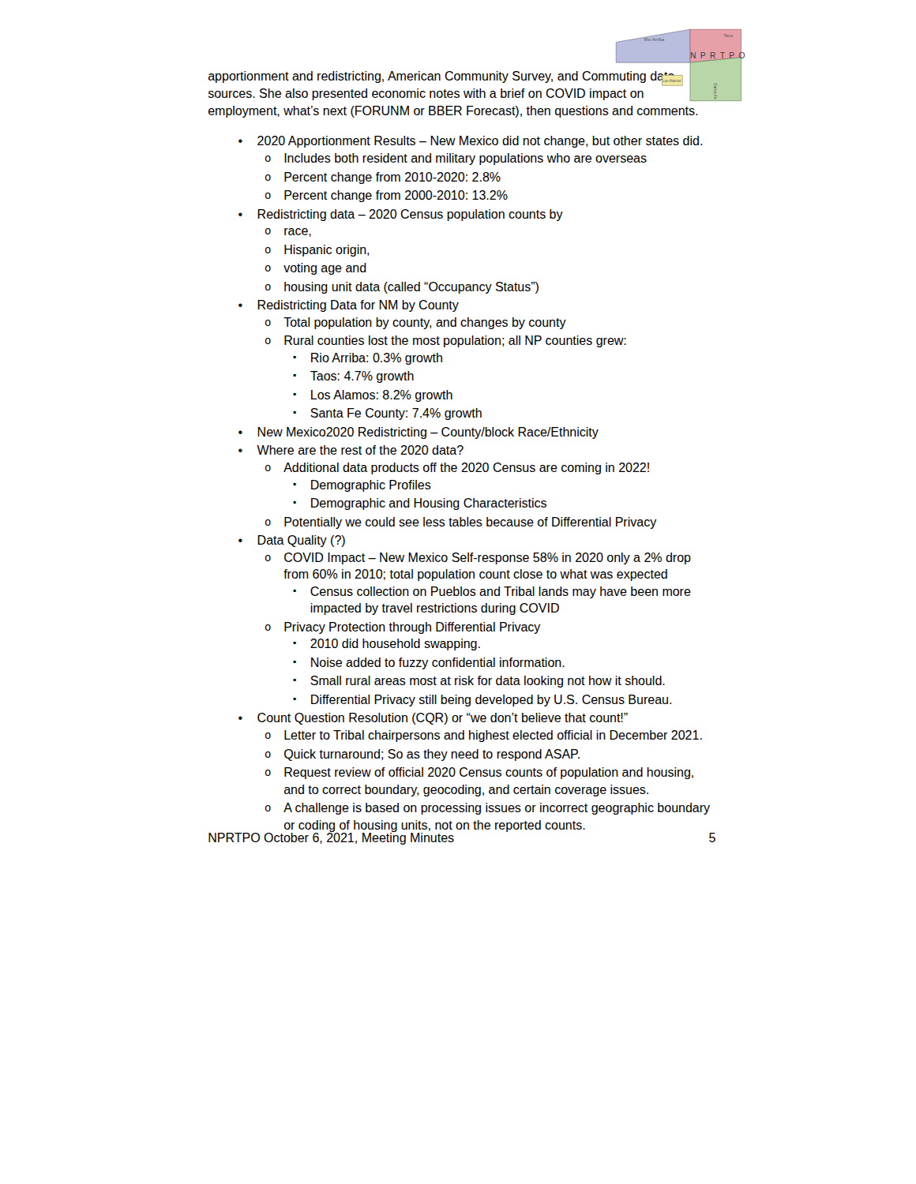Rio Arriba Taos Los Alamos Santa Fe N P R T P O
apportionment and redistricting, American Community Survey, and Commuting data sources. She also presented economic notes with a brief on COVID impact on employment, what’s next (FORUNM or BBER Forecast), then questions and comments.
2020 Apportionment Results – New Mexico did not change, but other states did.
Includes both resident and military populations who are overseas
Percent change from 2010-2020: 2.8%
Percent change from 2000-2010: 13.2%
Redistricting data – 2020 Census population counts by
race,
Hispanic origin,
voting age and
housing unit data (called “Occupancy Status”)
Redistricting Data for NM by County
Total population by county, and changes by county
Rural counties lost the most population; all NP counties grew:
Rio Arriba: 0.3% growth
Taos: 4.7% growth
Los Alamos: 8.2% growth
Santa Fe County: 7.4% growth
New Mexico2020 Redistricting – County/block Race/Ethnicity
Where are the rest of the 2020 data?
Additional data products off the 2020 Census are coming in 2022!
Demographic Profiles
Demographic and Housing Characteristics
Potentially we could see less tables because of Differential Privacy
Data Quality (?)
COVID Impact – New Mexico Self-response 58% in 2020 only a 2% drop from 60% in 2010; total population count close to what was expected
Census collection on Pueblos and Tribal lands may have been more impacted by travel restrictions during COVID
Privacy Protection through Differential Privacy
2010 did household swapping.
Noise added to fuzzy confidential information.
Small rural areas most at risk for data looking not how it should.
Differential Privacy still being developed by U.S. Census Bureau.
Count Question Resolution (CQR) or “we don’t believe that count!”
Letter to Tribal chairpersons and highest elected official in December 2021.
Quick turnaround; So as they need to respond ASAP.
Request review of official 2020 Census counts of population and housing, and to correct boundary, geocoding, and certain coverage issues.
A challenge is based on processing issues or incorrect geographic boundary or coding of housing units, not on the reported counts.
NPRTPO October 6, 2021, Meeting Minutes 5